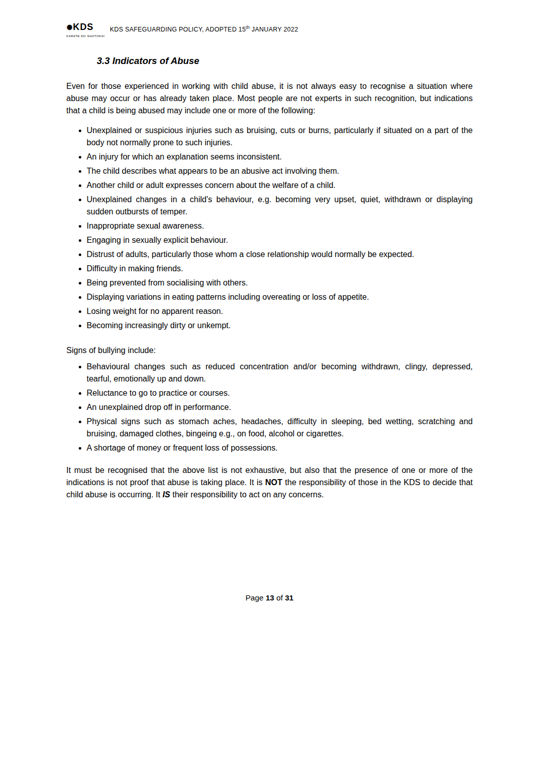✺KDSKARATE DO SHOTOKAI KDS SAFEGUARDING POLICY, ADOPTED 15th JANUARY 2022
3.3 Indicators of Abuse
Even for those experienced in working with child abuse, it is not always easy to recognise a situation where abuse may occur or has already taken place. Most people are not experts in such recognition, but indications that a child is being abused may include one or more of the following:
Unexplained or suspicious injuries such as bruising, cuts or burns, particularly if situated on a part of the body not normally prone to such injuries.
An injury for which an explanation seems inconsistent.
The child describes what appears to be an abusive act involving them.
Another child or adult expresses concern about the welfare of a child.
Unexplained changes in a child's behaviour, e.g. becoming very upset, quiet, withdrawn or displaying sudden outbursts of temper.
Inappropriate sexual awareness.
Engaging in sexually explicit behaviour.
Distrust of adults, particularly those whom a close relationship would normally be expected.
Difficulty in making friends.
Being prevented from socialising with others.
Displaying variations in eating patterns including overeating or loss of appetite.
Losing weight for no apparent reason.
Becoming increasingly dirty or unkempt.
Signs of bullying include:
Behavioural changes such as reduced concentration and/or becoming withdrawn, clingy, depressed, tearful, emotionally up and down.
Reluctance to go to practice or courses.
An unexplained drop off in performance.
Physical signs such as stomach aches, headaches, difficulty in sleeping, bed wetting, scratching and bruising, damaged clothes, bingeing e.g., on food, alcohol or cigarettes.
A shortage of money or frequent loss of possessions.
It must be recognised that the above list is not exhaustive, but also that the presence of one or more of the indications is not proof that abuse is taking place. It is NOT the responsibility of those in the KDS to decide that child abuse is occurring. It IS their responsibility to act on any concerns.
Page 13 of 31